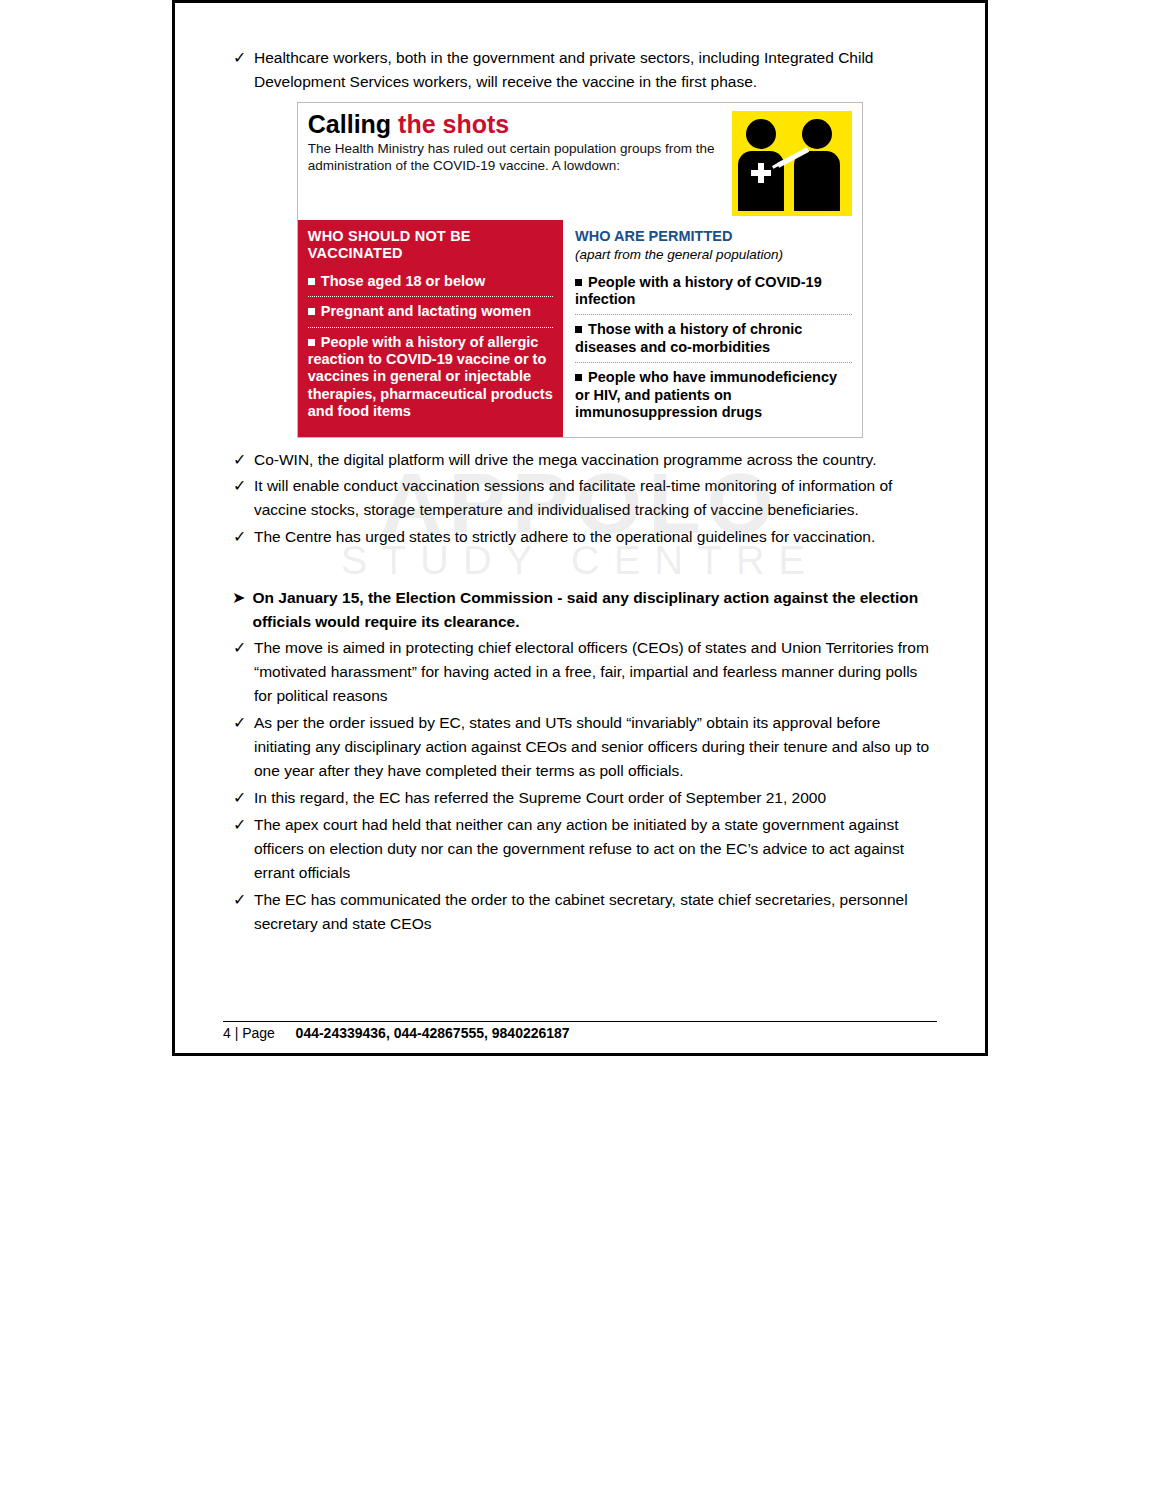APPOLOSTUDY CENTRE
Healthcare workers, both in the government and private sectors, including Integrated Child Development Services workers, will receive the vaccine in the first phase.
Calling the shots
The Health Ministry has ruled out certain population groups from the administration of the COVID-19 vaccine. A lowdown:
WHO SHOULD NOT BE
VACCINATED
Those aged 18 or below
Pregnant and lactating women
People with a history of allergic reaction to COVID-19 vaccine or to vaccines in general or injectable therapies, pharmaceutical products and food items
WHO ARE PERMITTED
(apart from the general population)
People with a history of COVID-19 infection
Those with a history of chronic diseases and co-morbidities
People who have immunodeficiency or HIV, and patients on immunosuppression drugs
Co-WIN, the digital platform will drive the mega vaccination programme across the country.
It will enable conduct vaccination sessions and facilitate real-time monitoring of information of vaccine stocks, storage temperature and individualised tracking of vaccine beneficiaries.
The Centre has urged states to strictly adhere to the operational guidelines for vaccination.
On January 15, the Election Commission - said any disciplinary action against the election officials would require its clearance.
The move is aimed in protecting chief electoral officers (CEOs) of states and Union Territories from “motivated harassment” for having acted in a free, fair, impartial and fearless manner during polls for political reasons
As per the order issued by EC, states and UTs should “invariably” obtain its approval before initiating any disciplinary action against CEOs and senior officers during their tenure and also up to one year after they have completed their terms as poll officials.
In this regard, the EC has referred the Supreme Court order of September 21, 2000
The apex court had held that neither can any action be initiated by a state government against officers on election duty nor can the government refuse to act on the EC’s advice to act against errant officials
The EC has communicated the order to the cabinet secretary, state chief secretaries, personnel secretary and state CEOs
4 | Page 044-24339436, 044-42867555, 9840226187